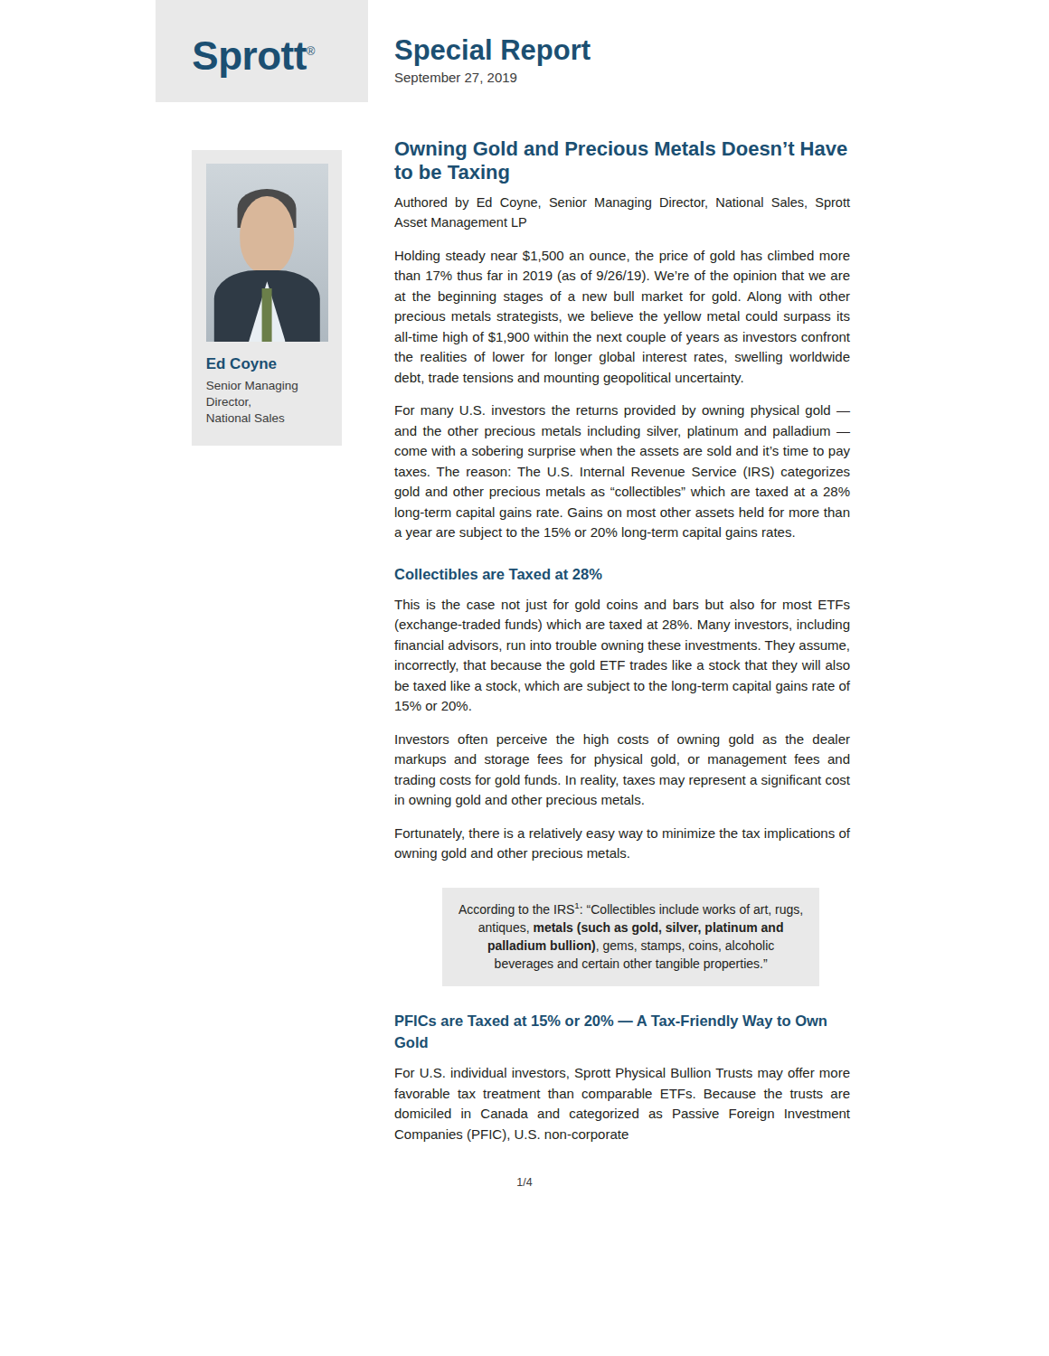Sprott®
Special Report
September 27, 2019
Ed Coyne
Senior Managing Director,
National Sales
Owning Gold and Precious Metals Doesn’t Have to be Taxing
Authored by Ed Coyne, Senior Managing Director, National Sales, Sprott Asset Management LP
Holding steady near $1,500 an ounce, the price of gold has climbed more than 17% thus far in 2019 (as of 9/26/19). We’re of the opinion that we are at the beginning stages of a new bull market for gold. Along with other precious metals strategists, we believe the yellow metal could surpass its all-time high of $1,900 within the next couple of years as investors confront the realities of lower for longer global interest rates, swelling worldwide debt, trade tensions and mounting geopolitical uncertainty.
For many U.S. investors the returns provided by owning physical gold — and the other precious metals including silver, platinum and palladium — come with a sobering surprise when the assets are sold and it’s time to pay taxes. The reason: The U.S. Internal Revenue Service (IRS) categorizes gold and other precious metals as “collectibles” which are taxed at a 28% long-term capital gains rate. Gains on most other assets held for more than a year are subject to the 15% or 20% long-term capital gains rates.
Collectibles are Taxed at 28%
This is the case not just for gold coins and bars but also for most ETFs (exchange-traded funds) which are taxed at 28%. Many investors, including financial advisors, run into trouble owning these investments. They assume, incorrectly, that because the gold ETF trades like a stock that they will also be taxed like a stock, which are subject to the long-term capital gains rate of 15% or 20%.
Investors often perceive the high costs of owning gold as the dealer markups and storage fees for physical gold, or management fees and trading costs for gold funds. In reality, taxes may represent a significant cost in owning gold and other precious metals.
Fortunately, there is a relatively easy way to minimize the tax implications of owning gold and other precious metals.
According to the IRS1: “Collectibles include works of art, rugs, antiques, metals (such as gold, silver, platinum and palladium bullion), gems, stamps, coins, alcoholic beverages and certain other tangible properties.”
PFICs are Taxed at 15% or 20% — A Tax-Friendly Way to Own Gold
For U.S. individual investors, Sprott Physical Bullion Trusts may offer more favorable tax treatment than comparable ETFs. Because the trusts are domiciled in Canada and categorized as Passive Foreign Investment Companies (PFIC), U.S. non-corporate
1/4